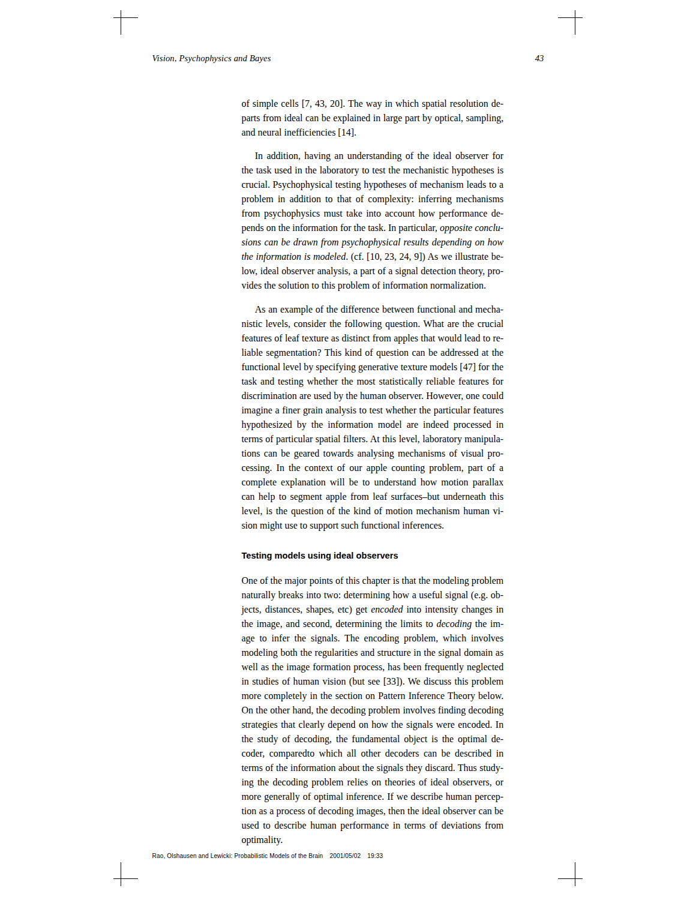Vision, Psychophysics and Bayes 43
of simple cells [7, 43, 20]. The way in which spatial resolution departs from ideal can be explained in large part by optical, sampling, and neural inefficiencies [14].
In addition, having an understanding of the ideal observer for the task used in the laboratory to test the mechanistic hypotheses is crucial. Psychophysical testing hypotheses of mechanism leads to a problem in addition to that of complexity: inferring mechanisms from psychophysics must take into account how performance depends on the information for the task. In particular, opposite conclusions can be drawn from psychophysical results depending on how the information is modeled. (cf. [10, 23, 24, 9]) As we illustrate below, ideal observer analysis, a part of a signal detection theory, provides the solution to this problem of information normalization.
As an example of the difference between functional and mechanistic levels, consider the following question. What are the crucial features of leaf texture as distinct from apples that would lead to reliable segmentation? This kind of question can be addressed at the functional level by specifying generative texture models [47] for the task and testing whether the most statistically reliable features for discrimination are used by the human observer. However, one could imagine a finer grain analysis to test whether the particular features hypothesized by the information model are indeed processed in terms of particular spatial filters. At this level, laboratory manipulations can be geared towards analysing mechanisms of visual processing. In the context of our apple counting problem, part of a complete explanation will be to understand how motion parallax can help to segment apple from leaf surfaces–but underneath this level, is the question of the kind of motion mechanism human vision might use to support such functional inferences.
Testing models using ideal observers
One of the major points of this chapter is that the modeling problem naturally breaks into two: determining how a useful signal (e.g. objects, distances, shapes, etc) get encoded into intensity changes in the image, and second, determining the limits to decoding the image to infer the signals. The encoding problem, which involves modeling both the regularities and structure in the signal domain as well as the image formation process, has been frequently neglected in studies of human vision (but see [33]). We discuss this problem more completely in the section on Pattern Inference Theory below. On the other hand, the decoding problem involves finding decoding strategies that clearly depend on how the signals were encoded. In the study of decoding, the fundamental object is the optimal decoder, comparedto which all other decoders can be described in terms of the information about the signals they discard. Thus studying the decoding problem relies on theories of ideal observers, or more generally of optimal inference. If we describe human perception as a process of decoding images, then the ideal observer can be used to describe human performance in terms of deviations from optimality.
Rao, Olshausen and Lewicki: Probabilistic Models of the Brain 2001/05/02 19:33